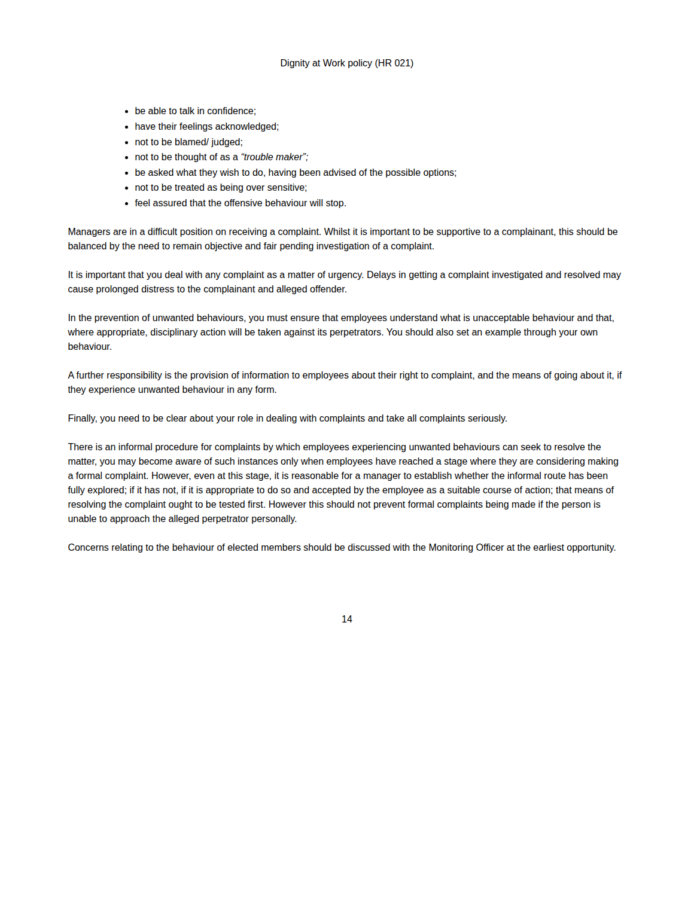Dignity at Work policy (HR 021)
be able to talk in confidence;
have their feelings acknowledged;
not to be blamed/ judged;
not to be thought of as a “trouble maker”;
be asked what they wish to do, having been advised of the possible options;
not to be treated as being over sensitive;
feel assured that the offensive behaviour will stop.
Managers are in a difficult position on receiving a complaint. Whilst it is important to be supportive to a complainant, this should be balanced by the need to remain objective and fair pending investigation of a complaint.
It is important that you deal with any complaint as a matter of urgency. Delays in getting a complaint investigated and resolved may cause prolonged distress to the complainant and alleged offender.
In the prevention of unwanted behaviours, you must ensure that employees understand what is unacceptable behaviour and that, where appropriate, disciplinary action will be taken against its perpetrators. You should also set an example through your own behaviour.
A further responsibility is the provision of information to employees about their right to complaint, and the means of going about it, if they experience unwanted behaviour in any form.
Finally, you need to be clear about your role in dealing with complaints and take all complaints seriously.
There is an informal procedure for complaints by which employees experiencing unwanted behaviours can seek to resolve the matter, you may become aware of such instances only when employees have reached a stage where they are considering making a formal complaint. However, even at this stage, it is reasonable for a manager to establish whether the informal route has been fully explored; if it has not, if it is appropriate to do so and accepted by the employee as a suitable course of action; that means of resolving the complaint ought to be tested first. However this should not prevent formal complaints being made if the person is unable to approach the alleged perpetrator personally.
Concerns relating to the behaviour of elected members should be discussed with the Monitoring Officer at the earliest opportunity.
14